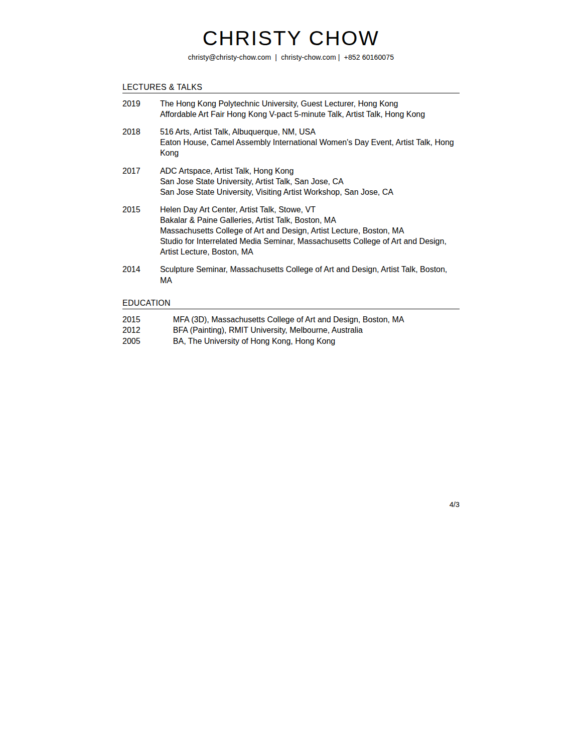CHRISTY CHOW
christy@christy-chow.com | christy-chow.com | +852 60160075
LECTURES & TALKS
| 2019 | The Hong Kong Polytechnic University, Guest Lecturer, Hong Kong Affordable Art Fair Hong Kong V-pact 5-minute Talk, Artist Talk, Hong Kong |
| 2018 | 516 Arts, Artist Talk, Albuquerque, NM, USA Eaton House, Camel Assembly International Women's Day Event, Artist Talk, Hong Kong |
| 2017 | ADC Artspace, Artist Talk, Hong Kong San Jose State University, Artist Talk, San Jose, CA San Jose State University, Visiting Artist Workshop, San Jose, CA |
| 2015 | Helen Day Art Center, Artist Talk, Stowe, VT Bakalar & Paine Galleries, Artist Talk, Boston, MA Massachusetts College of Art and Design, Artist Lecture, Boston, MA Studio for Interrelated Media Seminar, Massachusetts College of Art and Design, Artist Lecture, Boston, MA |
| 2014 | Sculpture Seminar, Massachusetts College of Art and Design, Artist Talk, Boston, MA |
EDUCATION
| 2015 | MFA (3D), Massachusetts College of Art and Design, Boston, MA |
| 2012 | BFA (Painting), RMIT University, Melbourne, Australia |
| 2005 | BA, The University of Hong Kong, Hong Kong |
4/3